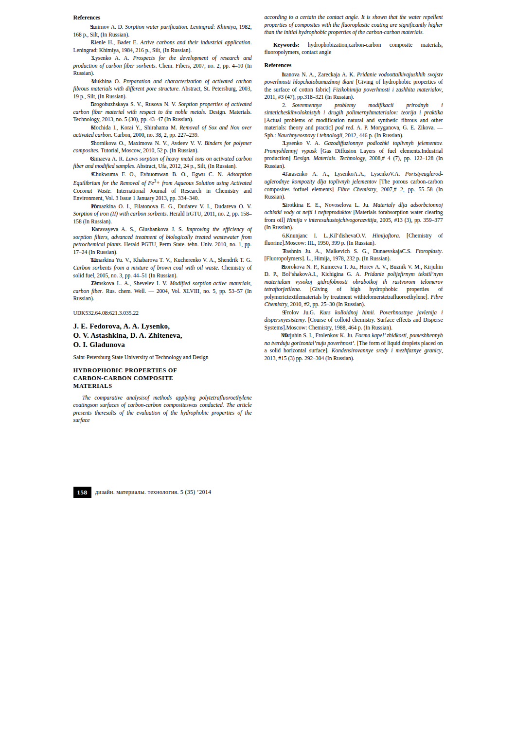References
1. Smirnov A. D. Sorption water purification. Leningrad: Khimiya, 1982, 168 p., Silt, (In Russian).
2. Kienle H., Bader E. Active carbons and their industrial application. Leningrad: Khimiya, 1984, 216 p., Silt, (In Russian).
3. Lysenko A. A. Prospects for the development of research and production of carbon fiber sorbents. Chem. Fibers, 2007, no. 2, pp. 4–10 (In Russian).
4. Mukhina O. Preparation and characterization of activated carbon fibrous materials with different pore structure. Abstract, St. Petersburg, 2003, 19 p., Silt, (In Russian).
5. Drogobuzhskaya S. V., Rusova N. V. Sorption properties of activated carbon fiber material with respect to the noble metals. Design. Materials. Technology, 2013, no. 5 (30), pp. 43–47 (In Russian).
6. Mochida I., Korai Y., Shirahama M. Removal of Sox and Nox over activated carbon. Carbon, 2000, no. 38, 2, pp. 227–239.
7. Shornikova O., Maximova N. V., Avdeev V. V. Binders for polymer composites. Tutorial, Moscow, 2010, 52 p. (In Russian).
8. Gimaeva A. R. Laws sorption of heavy metal ions on activated carbon fiber and modified samples. Abstract, Ufa, 2012, 24 p., Silt, (In Russian).
9. Chukwuma F. O., Evbuomwan B. O., Egwu C. N. Adsorption Equilibrium for the Removal of Fe3+ from Aqueous Solution using Activated Coconut Waste. International Journal of Research in Chemistry and Environment, Vol. 3 Issue 1 January 2013, pp. 334–340.
10. Pomazkina O. I., Filatonova E. G., Dudarev V. I., Dudareva O. V. Sorption of iron (II) with carbon sorbents. Herald IrGTU, 2011, no. 2, pp. 158–158 (In Russian).
11. Karavayeva A. S., Glushankova J. S. Improving the efficiency of sorption filters, advanced treatment of biologically treated wastewater from petrochemical plants. Herald PGTU, Perm State. tehn. Univ. 2010, no. 1, pp. 17–24 (In Russian).
12. Tamarkina Yu. V., Khabarova T. V., Kucherenko V. A., Shendrik T. G. Carbon sorbents from a mixture of brown coal with oil waste. Chemistry of solid fuel, 2005, no. 3, pp. 44–51 (In Russian).
13. Zemskova L. A., Shevelev I. V. Modified sorption-active materials, carbon fiber. Rus. chem. Well. — 2004, Vol. XLVIII, no. 5, pp. 53–57 (In Russian).
UDK532.64.08:621.3.035.22
J. E. Fedorova, A. A. Lysenko,
O. V. Astashkina, D. A. Zhiteneva,
O. I. Gladunova
Saint-Petersburg State University of Technology and Design
HYDROPHOBIC PROPERTIES OF
CARBON-CARBON COMPOSITE
MATERIALS
The comparative analysisof methods applying polytetrafluoroethylene coatingson surfaces of carbon-carbon compositeswas conducted. The article presents theresults of the evaluation of the hydrophobic properties of the surface
according to a certain the contact angle. It is shown that the water repellent properties of composites with the fluoroplastic coating are significantly higher than the initial hydrophobic properties of the carbon-carbon materials.
Keywords: hydrophobization,carbon-carbon composite materials, fluoropolymers, contact angle
References
1. Ivanova N. A., Zareckaja A. K. Pridanie vodoottalkivajushhih svojstv poverhnosti hlopchatobumazhnoj tkani [Giving of hydrophobic properties of the surface of cotton fabric] Fizikohimija poverhnosti i zashhita materialov, 2011, #3 (47), pp.318–321 (In Russian).
2. Sovremennye problemy modifikacii prirodnyh i sinteticheskihvoloknistyh i drugih polimernyhmaterialov: teorija i praktika [Actual problems of modification natural and synthetic fibrous and other materials: theory and practic] pod red. A. P. Moryganova, G. E. Zikova. — Spb.: Nauchnyeosnovy i tehnologii, 2012, 446 p. (In Russian).
3. Lysenko V. A. Gazodiffuzionnye podlozhki toplivnyh jelementov. Promyshlennyj vypusk [Gas Diffusion Layers of fuel elements.Industrial production] Design. Materials. Technology, 2008,# 4 (7), pp. 122–128 (In Russian).
4. Tarasenko A. A., LysenkoA.A., LysenkoV.A. Poristyeuglerod-uglerodnye kompozity dlja toplivnyh jelementov [The porous carbon-carbon composites forfuel elements] Fibre Chemistry, 2007,# 2, pp. 55–58 (In Russian).
5. Sirotkina E. E., Novoselova L. Ju. Materialy dlja adsorbcionnoj ochistki vody ot nefti i nefteproduktov [Materials forabsorption water clearing from oil] Himija v interesahustojchivogorazvitija, 2005, #13 (3), pp. 359–377 (In Russian).
6. Knunjanc I. L.,Kil‘dishevaO.V. Himijaftora. [Chemistry of fluorine].Moscow: IIL, 1950, 399 p. (In Russian).
7. Pashnin Ju. A., Malkevich S. G., DunaevskajaC.S. Ftoroplasty. [Fluoropolymers]. L., Himija, 1978, 232 p. (In Russian).
8. Prorokova N. P., Kumeeva T. Ju., Horev A. V., Buznik V. M., Kirjuhin D. P., Bol‘shakovA.I., Kichigina G. A. Pridanie polijefirnym tekstil’nym materialam vysokoj gidrofobnosti obrabotkoj ih rastvorom telomerov tetraftorjetilena. [Giving of high hydrophobic properties of polymerictextilematerials by treatment withtelomerstetrafluoroethylene]. Fibre Chemistry, 2010, #2, pp. 25–30 (In Russian).
9. Frolov Ju.G. Kurs kolloidnoj himii. Poverhnostnye javlenija i dispersnyesistemy. [Course of colloid chemistry. Surface effects and Disperse Systems].Moscow: Chemistry, 1988, 464 p. (In Russian).
10. Matjuhin S. I., Frolenkov K. Ju. Forma kapel’ zhidkosti, pomeshhennyh na tverduju gorizontal’nuju poverhnost’. [The form of liquid droplets placed on a solid horizontal surface]. Kondensirovannye sredy i mezhfaznye granicy, 2013, #15 (3) pp. 292–304 (In Russian).
158 дизайн. материалы. технология. 5 (35) ’2014